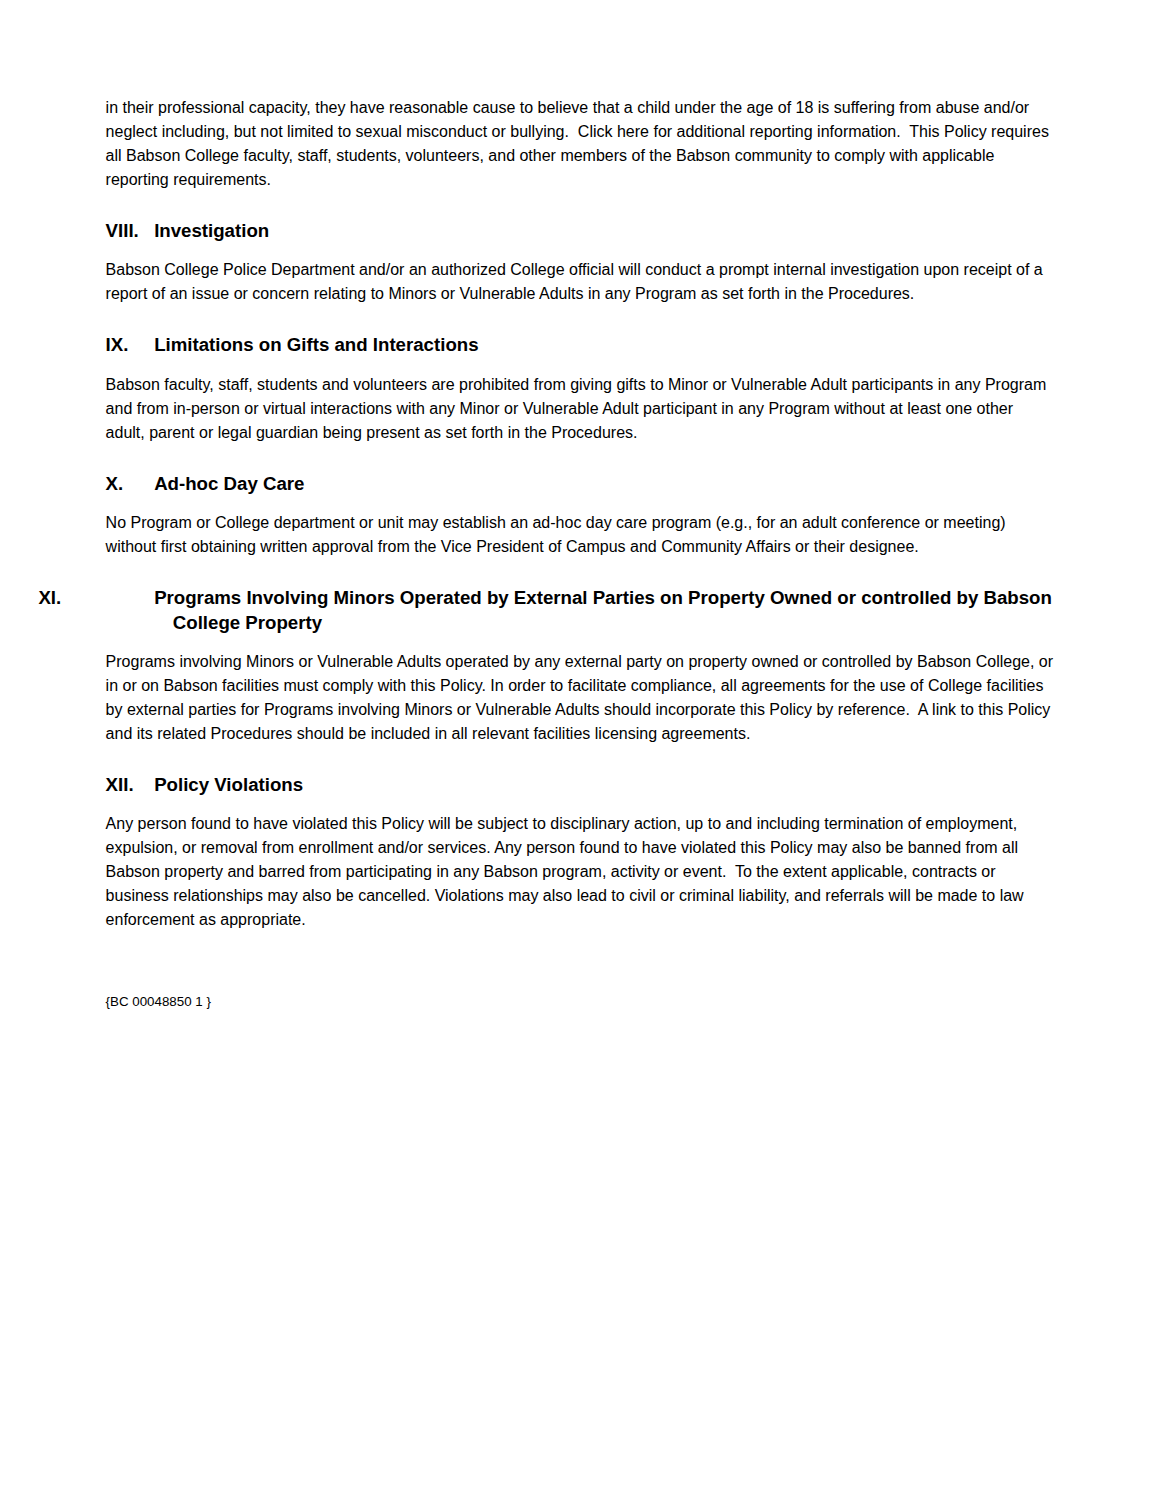in their professional capacity, they have reasonable cause to believe that a child under the age of 18 is suffering from abuse and/or neglect including, but not limited to sexual misconduct or bullying. Click here for additional reporting information. This Policy requires all Babson College faculty, staff, students, volunteers, and other members of the Babson community to comply with applicable reporting requirements.
VIII. Investigation
Babson College Police Department and/or an authorized College official will conduct a prompt internal investigation upon receipt of a report of an issue or concern relating to Minors or Vulnerable Adults in any Program as set forth in the Procedures.
IX. Limitations on Gifts and Interactions
Babson faculty, staff, students and volunteers are prohibited from giving gifts to Minor or Vulnerable Adult participants in any Program and from in-person or virtual interactions with any Minor or Vulnerable Adult participant in any Program without at least one other adult, parent or legal guardian being present as set forth in the Procedures.
X. Ad-hoc Day Care
No Program or College department or unit may establish an ad-hoc day care program (e.g., for an adult conference or meeting) without first obtaining written approval from the Vice President of Campus and Community Affairs or their designee.
XI. Programs Involving Minors Operated by External Parties on Property Owned or controlled by Babson College Property
Programs involving Minors or Vulnerable Adults operated by any external party on property owned or controlled by Babson College, or in or on Babson facilities must comply with this Policy. In order to facilitate compliance, all agreements for the use of College facilities by external parties for Programs involving Minors or Vulnerable Adults should incorporate this Policy by reference. A link to this Policy and its related Procedures should be included in all relevant facilities licensing agreements.
XII. Policy Violations
Any person found to have violated this Policy will be subject to disciplinary action, up to and including termination of employment, expulsion, or removal from enrollment and/or services. Any person found to have violated this Policy may also be banned from all Babson property and barred from participating in any Babson program, activity or event. To the extent applicable, contracts or business relationships may also be cancelled. Violations may also lead to civil or criminal liability, and referrals will be made to law enforcement as appropriate.
{BC 00048850 1 }